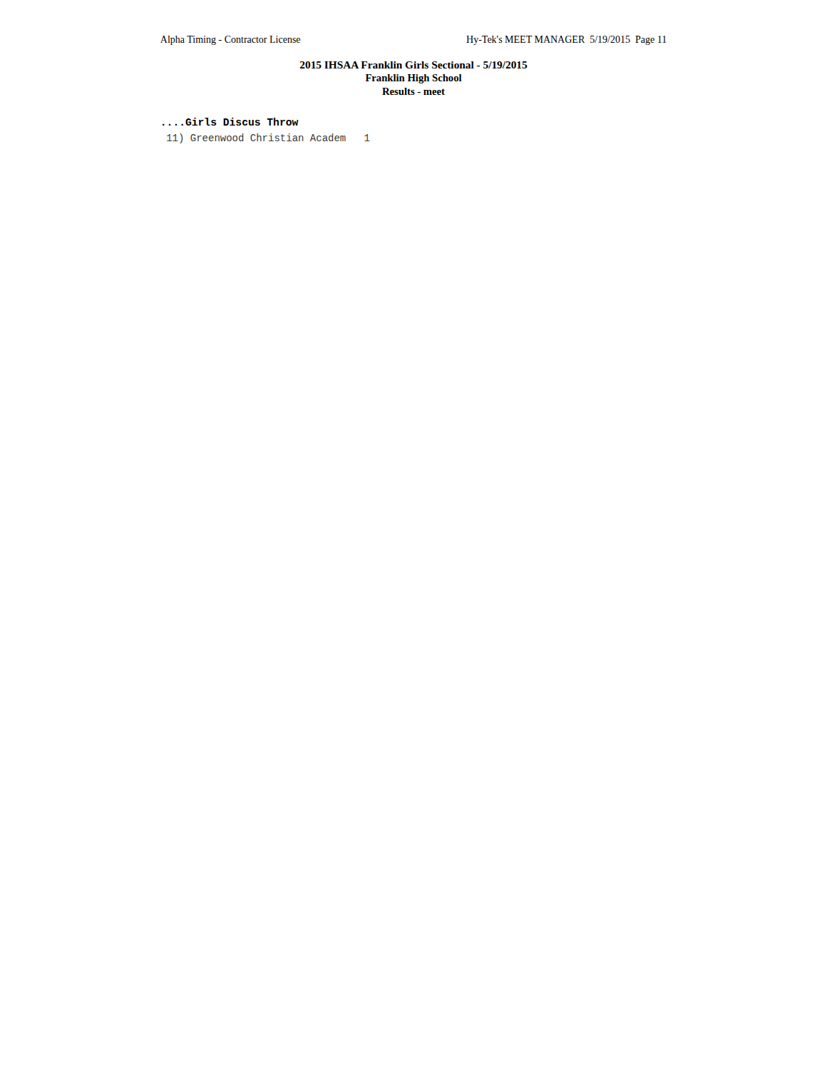Alpha Timing - Contractor License
Hy-Tek's MEET MANAGER 5/19/2015 Page 11
2015 IHSAA Franklin Girls Sectional - 5/19/2015
Franklin High School
Results - meet
....Girls Discus Throw
11) Greenwood Christian Academ 1